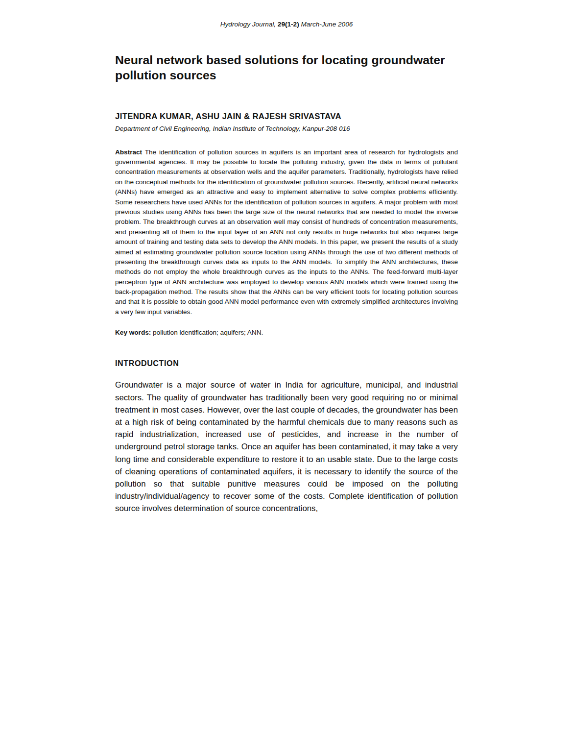Hydrology Journal, 29(1-2) March-June 2006
Neural network based solutions for locating groundwater pollution sources
JITENDRA KUMAR, ASHU JAIN & RAJESH SRIVASTAVA
Department of Civil Engineering, Indian Institute of Technology, Kanpur-208 016
Abstract The identification of pollution sources in aquifers is an important area of research for hydrologists and governmental agencies. It may be possible to locate the polluting industry, given the data in terms of pollutant concentration measurements at observation wells and the aquifer parameters. Traditionally, hydrologists have relied on the conceptual methods for the identification of groundwater pollution sources. Recently, artificial neural networks (ANNs) have emerged as an attractive and easy to implement alternative to solve complex problems efficiently. Some researchers have used ANNs for the identification of pollution sources in aquifers. A major problem with most previous studies using ANNs has been the large size of the neural networks that are needed to model the inverse problem. The breakthrough curves at an observation well may consist of hundreds of concentration measurements, and presenting all of them to the input layer of an ANN not only results in huge networks but also requires large amount of training and testing data sets to develop the ANN models. In this paper, we present the results of a study aimed at estimating groundwater pollution source location using ANNs through the use of two different methods of presenting the breakthrough curves data as inputs to the ANN models. To simplify the ANN architectures, these methods do not employ the whole breakthrough curves as the inputs to the ANNs. The feed-forward multi-layer perceptron type of ANN architecture was employed to develop various ANN models which were trained using the back-propagation method. The results show that the ANNs can be very efficient tools for locating pollution sources and that it is possible to obtain good ANN model performance even with extremely simplified architectures involving a very few input variables.
Key words: pollution identification; aquifers; ANN.
INTRODUCTION
Groundwater is a major source of water in India for agriculture, municipal, and industrial sectors. The quality of groundwater has traditionally been very good requiring no or minimal treatment in most cases. However, over the last couple of decades, the groundwater has been at a high risk of being contaminated by the harmful chemicals due to many reasons such as rapid industrialization, increased use of pesticides, and increase in the number of underground petrol storage tanks. Once an aquifer has been contaminated, it may take a very long time and considerable expenditure to restore it to an usable state. Due to the large costs of cleaning operations of contaminated aquifers, it is necessary to identify the source of the pollution so that suitable punitive measures could be imposed on the polluting industry/individual/agency to recover some of the costs. Complete identification of pollution source involves determination of source concentrations,